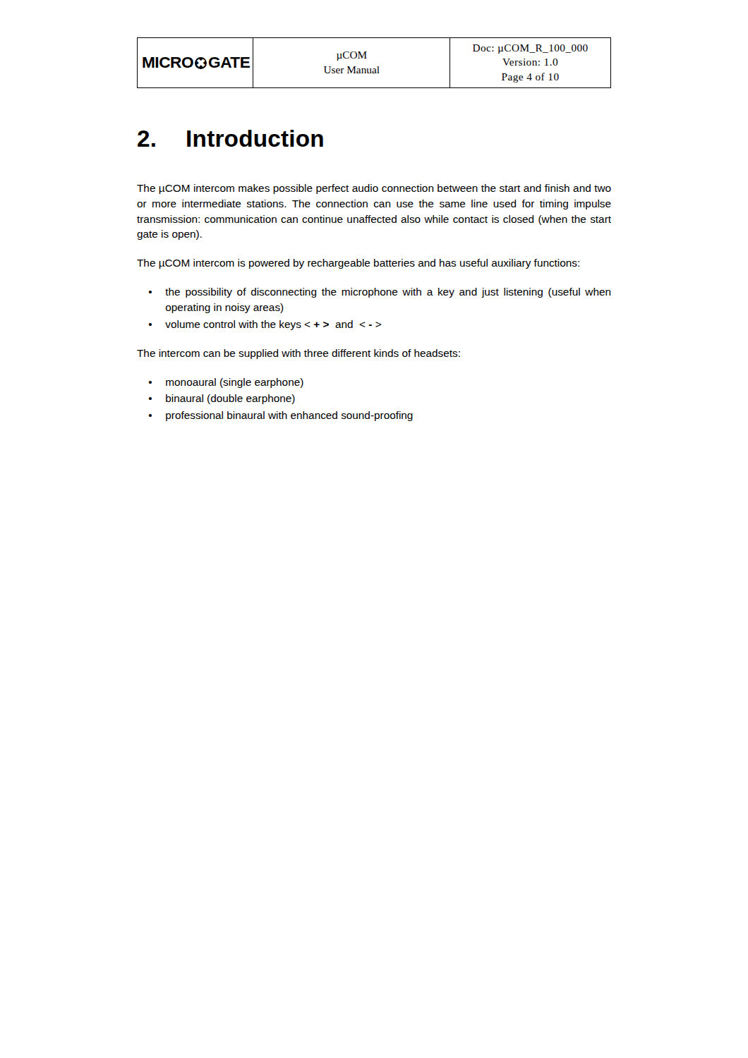| MICRO ✖ GATE | µCOM User Manual | Doc: µCOM_R_100_000 Version: 1.0 Page 4 of 10 |
2. Introduction
The µCOM intercom makes possible perfect audio connection between the start and finish and two or more intermediate stations. The connection can use the same line used for timing impulse transmission: communication can continue unaffected also while contact is closed (when the start gate is open).
The µCOM intercom is powered by rechargeable batteries and has useful auxiliary functions:
the possibility of disconnecting the microphone with a key and just listening (useful when operating in noisy areas)
volume control with the keys < + > and < - >
The intercom can be supplied with three different kinds of headsets:
monoaural (single earphone)
binaural (double earphone)
professional binaural with enhanced sound-proofing